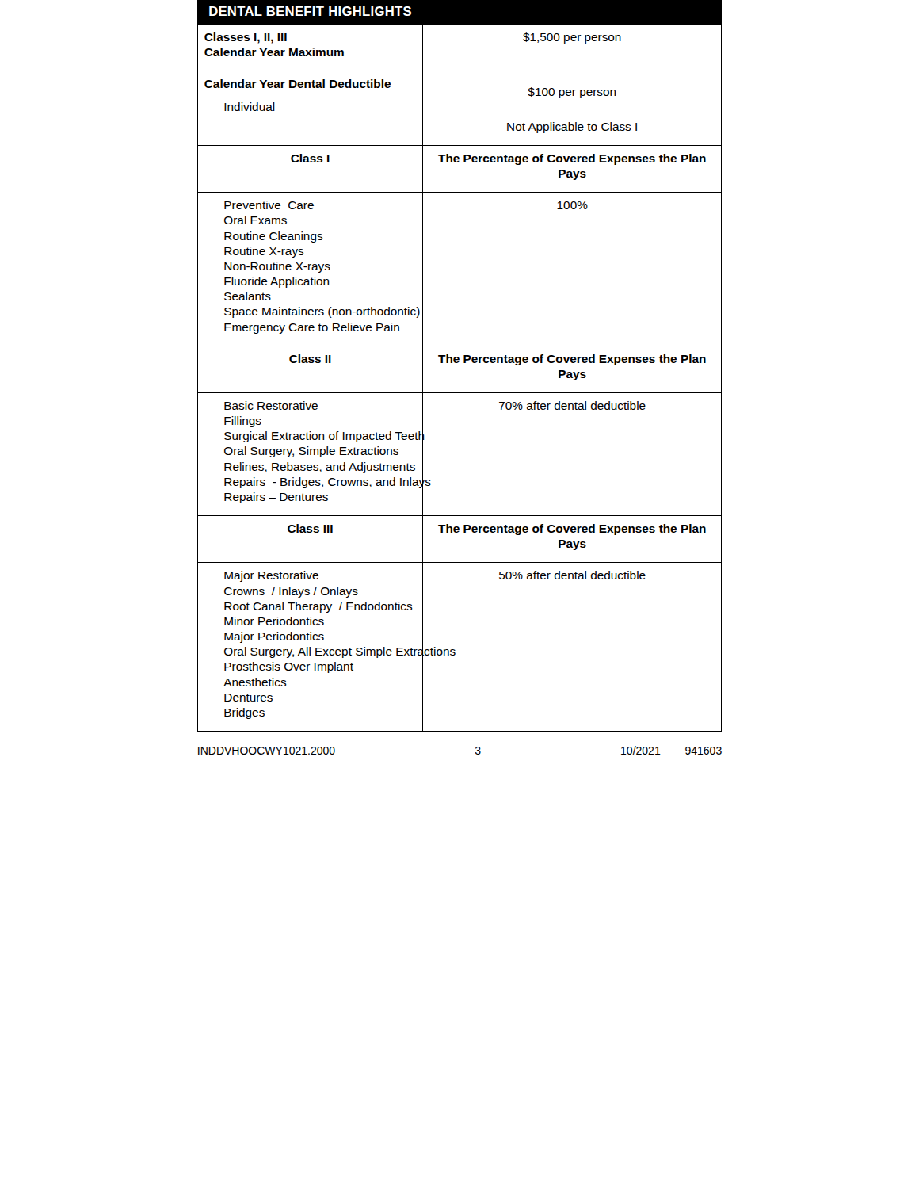| DENTAL BENEFIT HIGHLIGHTS | |
| Classes I, II, III Calendar Year Maximum | $1,500 per person |
| Calendar Year Dental Deductible Individual | $100 per person Not Applicable to Class I |
| Class I | The Percentage of Covered Expenses the Plan Pays |
| Preventive Care Oral Exams Routine Cleanings Routine X-rays Non-Routine X-rays Fluoride Application Sealants Space Maintainers (non-orthodontic) Emergency Care to Relieve Pain | 100% |
| Class II | The Percentage of Covered Expenses the Plan Pays |
| Basic Restorative Fillings Surgical Extraction of Impacted Teeth Oral Surgery, Simple Extractions Relines, Rebases, and Adjustments Repairs - Bridges, Crowns, and Inlays Repairs – Dentures | 70% after dental deductible |
| Class III | The Percentage of Covered Expenses the Plan Pays |
| Major Restorative Crowns / Inlays / Onlays Root Canal Therapy / Endodontics Minor Periodontics Major Periodontics Oral Surgery, All Except Simple Extractions Prosthesis Over Implant Anesthetics Dentures Bridges | 50% after dental deductible |
INDDVHOOCWY1021.2000
3
10/2021941603